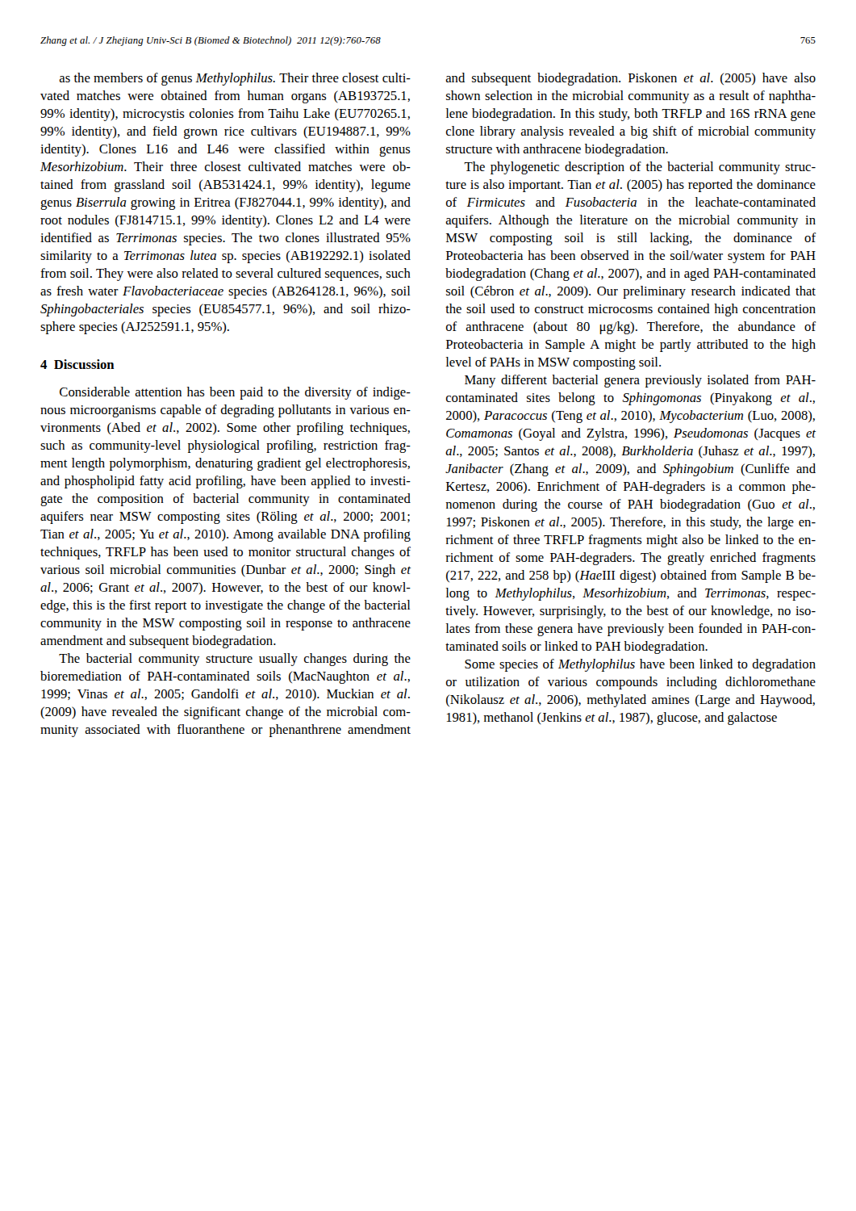Zhang et al. / J Zhejiang Univ-Sci B (Biomed & Biotechnol) 2011 12(9):760-768 765
as the members of genus Methylophilus. Their three closest cultivated matches were obtained from human organs (AB193725.1, 99% identity), microcystis colonies from Taihu Lake (EU770265.1, 99% identity), and field grown rice cultivars (EU194887.1, 99% identity). Clones L16 and L46 were classified within genus Mesorhizobium. Their three closest cultivated matches were obtained from grassland soil (AB531424.1, 99% identity), legume genus Biserrula growing in Eritrea (FJ827044.1, 99% identity), and root nodules (FJ814715.1, 99% identity). Clones L2 and L4 were identified as Terrimonas species. The two clones illustrated 95% similarity to a Terrimonas lutea sp. species (AB192292.1) isolated from soil. They were also related to several cultured sequences, such as fresh water Flavobacteriaceae species (AB264128.1, 96%), soil Sphingobacteriales species (EU854577.1, 96%), and soil rhizosphere species (AJ252591.1, 95%).
4 Discussion
Considerable attention has been paid to the diversity of indigenous microorganisms capable of degrading pollutants in various environments (Abed et al., 2002). Some other profiling techniques, such as community-level physiological profiling, restriction fragment length polymorphism, denaturing gradient gel electrophoresis, and phospholipid fatty acid profiling, have been applied to investigate the composition of bacterial community in contaminated aquifers near MSW composting sites (Röling et al., 2000; 2001; Tian et al., 2005; Yu et al., 2010). Among available DNA profiling techniques, TRFLP has been used to monitor structural changes of various soil microbial communities (Dunbar et al., 2000; Singh et al., 2006; Grant et al., 2007). However, to the best of our knowledge, this is the first report to investigate the change of the bacterial community in the MSW composting soil in response to anthracene amendment and subsequent biodegradation.
The bacterial community structure usually changes during the bioremediation of PAH-contaminated soils (MacNaughton et al., 1999; Vinas et al., 2005; Gandolfi et al., 2010). Muckian et al. (2009) have revealed the significant change of the microbial community associated with fluoranthene or phenanthrene amendment and subsequent biodegradation. Piskonen et al. (2005) have also shown selection in the microbial community as a result of naphthalene biodegradation. In this study, both TRFLP and 16S rRNA gene clone library analysis revealed a big shift of microbial community structure with anthracene biodegradation.
The phylogenetic description of the bacterial community structure is also important. Tian et al. (2005) has reported the dominance of Firmicutes and Fusobacteria in the leachate-contaminated aquifers. Although the literature on the microbial community in MSW composting soil is still lacking, the dominance of Proteobacteria has been observed in the soil/water system for PAH biodegradation (Chang et al., 2007), and in aged PAH-contaminated soil (Cébron et al., 2009). Our preliminary research indicated that the soil used to construct microcosms contained high concentration of anthracene (about 80 μg/kg). Therefore, the abundance of Proteobacteria in Sample A might be partly attributed to the high level of PAHs in MSW composting soil.
Many different bacterial genera previously isolated from PAH-contaminated sites belong to Sphingomonas (Pinyakong et al., 2000), Paracoccus (Teng et al., 2010), Mycobacterium (Luo, 2008), Comamonas (Goyal and Zylstra, 1996), Pseudomonas (Jacques et al., 2005; Santos et al., 2008), Burkholderia (Juhasz et al., 1997), Janibacter (Zhang et al., 2009), and Sphingobium (Cunliffe and Kertesz, 2006). Enrichment of PAH-degraders is a common phenomenon during the course of PAH biodegradation (Guo et al., 1997; Piskonen et al., 2005). Therefore, in this study, the large enrichment of three TRFLP fragments might also be linked to the enrichment of some PAH-degraders. The greatly enriched fragments (217, 222, and 258 bp) (Hae III digest) obtained from Sample B belong to Methylophilus, Mesorhizobium, and Terrimonas, respectively. However, surprisingly, to the best of our knowledge, no isolates from these genera have previously been founded in PAH-contaminated soils or linked to PAH biodegradation.
Some species of Methylophilus have been linked to degradation or utilization of various compounds including dichloromethane (Nikolausz et al., 2006), methylated amines (Large and Haywood, 1981), methanol (Jenkins et al., 1987), glucose, and galactose